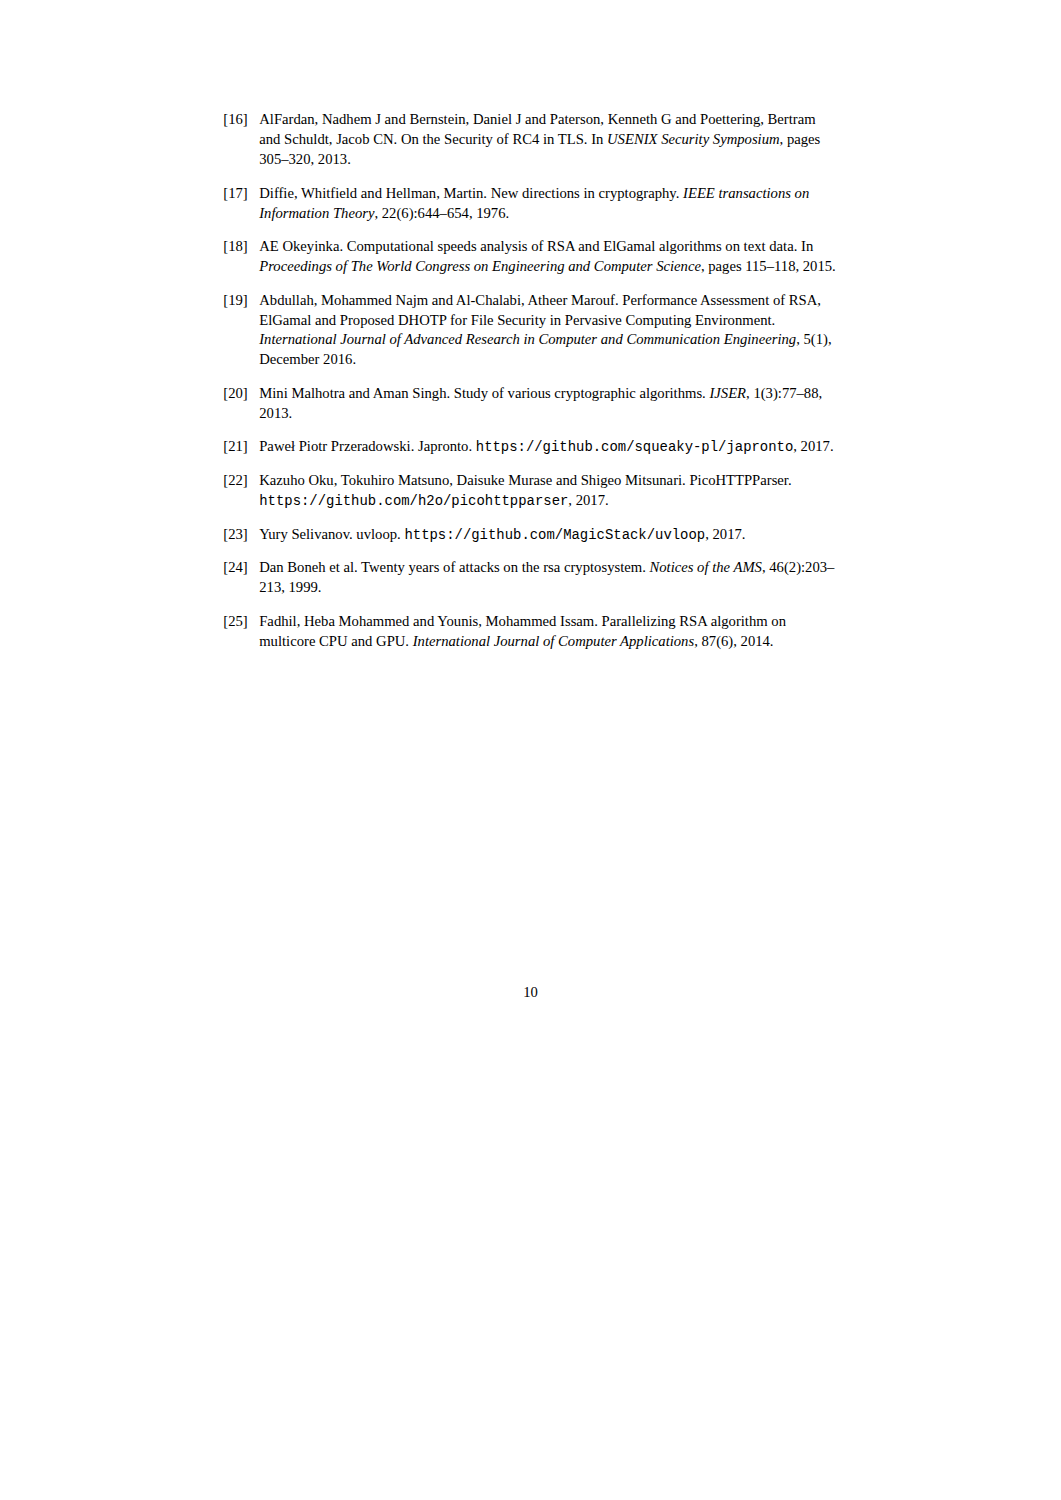[16] AlFardan, Nadhem J and Bernstein, Daniel J and Paterson, Kenneth G and Poettering, Bertram and Schuldt, Jacob CN. On the Security of RC4 in TLS. In USENIX Security Symposium, pages 305–320, 2013.
[17] Diffie, Whitfield and Hellman, Martin. New directions in cryptography. IEEE transactions on Information Theory, 22(6):644–654, 1976.
[18] AE Okeyinka. Computational speeds analysis of RSA and ElGamal algorithms on text data. In Proceedings of The World Congress on Engineering and Computer Science, pages 115–118, 2015.
[19] Abdullah, Mohammed Najm and Al-Chalabi, Atheer Marouf. Performance Assessment of RSA, ElGamal and Proposed DHOTP for File Security in Pervasive Computing Environment. International Journal of Advanced Research in Computer and Communication Engineering, 5(1), December 2016.
[20] Mini Malhotra and Aman Singh. Study of various cryptographic algorithms. IJSER, 1(3):77–88, 2013.
[21] Paweł Piotr Przeradowski. Japronto. https://github.com/squeaky-pl/japronto, 2017.
[22] Kazuho Oku, Tokuhiro Matsuno, Daisuke Murase and Shigeo Mitsunari. PicoHTTPParser. https://github.com/h2o/picohttpparser, 2017.
[23] Yury Selivanov. uvloop. https://github.com/MagicStack/uvloop, 2017.
[24] Dan Boneh et al. Twenty years of attacks on the rsa cryptosystem. Notices of the AMS, 46(2):203–213, 1999.
[25] Fadhil, Heba Mohammed and Younis, Mohammed Issam. Parallelizing RSA algorithm on multicore CPU and GPU. International Journal of Computer Applications, 87(6), 2014.
10